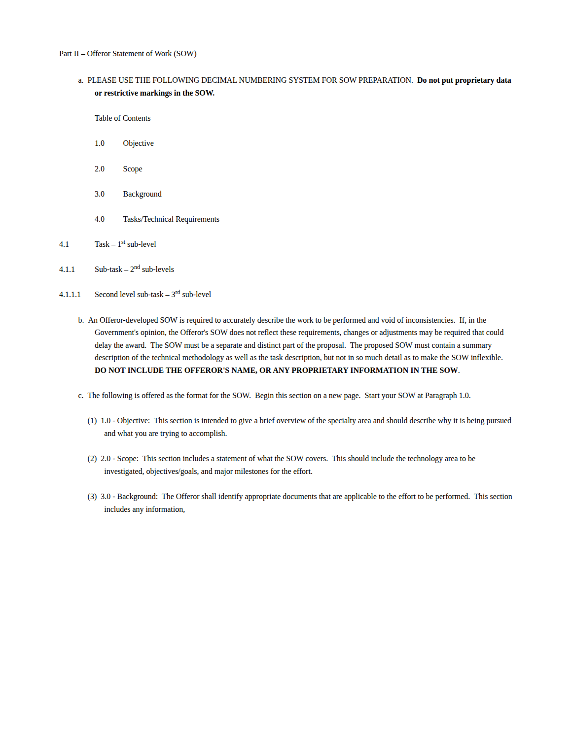Part II – Offeror Statement of Work (SOW)
a. PLEASE USE THE FOLLOWING DECIMAL NUMBERING SYSTEM FOR SOW PREPARATION. Do not put proprietary data or restrictive markings in the SOW.
Table of Contents
1.0 Objective
2.0 Scope
3.0 Background
4.0 Tasks/Technical Requirements
4.1 Task – 1st sub-level
4.1.1 Sub-task – 2nd sub-levels
4.1.1.1 Second level sub-task – 3rd sub-level
b. An Offeror-developed SOW is required to accurately describe the work to be performed and void of inconsistencies. If, in the Government's opinion, the Offeror's SOW does not reflect these requirements, changes or adjustments may be required that could delay the award. The SOW must be a separate and distinct part of the proposal. The proposed SOW must contain a summary description of the technical methodology as well as the task description, but not in so much detail as to make the SOW inflexible. DO NOT INCLUDE THE OFFEROR'S NAME, OR ANY PROPRIETARY INFORMATION IN THE SOW.
c. The following is offered as the format for the SOW. Begin this section on a new page. Start your SOW at Paragraph 1.0.
(1) 1.0 - Objective: This section is intended to give a brief overview of the specialty area and should describe why it is being pursued and what you are trying to accomplish.
(2) 2.0 - Scope: This section includes a statement of what the SOW covers. This should include the technology area to be investigated, objectives/goals, and major milestones for the effort.
(3) 3.0 - Background: The Offeror shall identify appropriate documents that are applicable to the effort to be performed. This section includes any information,